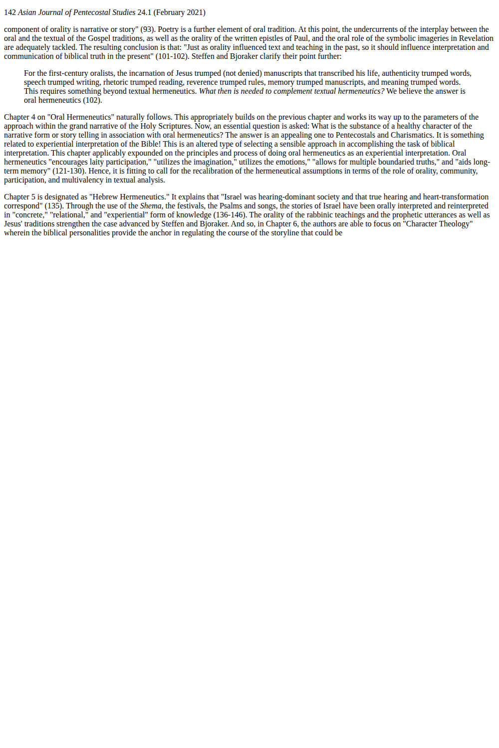142 Asian Journal of Pentecostal Studies 24.1 (February 2021)
component of orality is narrative or story" (93). Poetry is a further element of oral tradition. At this point, the undercurrents of the interplay between the oral and the textual of the Gospel traditions, as well as the orality of the written epistles of Paul, and the oral role of the symbolic imageries in Revelation are adequately tackled. The resulting conclusion is that: "Just as orality influenced text and teaching in the past, so it should influence interpretation and communication of biblical truth in the present" (101-102). Steffen and Bjoraker clarify their point further:
For the first-century oralists, the incarnation of Jesus trumped (not denied) manuscripts that transcribed his life, authenticity trumped words, speech trumped writing, rhetoric trumped reading, reverence trumped rules, memory trumped manuscripts, and meaning trumped words. This requires something beyond textual hermeneutics. What then is needed to complement textual hermeneutics? We believe the answer is oral hermeneutics (102).
Chapter 4 on "Oral Hermeneutics" naturally follows. This appropriately builds on the previous chapter and works its way up to the parameters of the approach within the grand narrative of the Holy Scriptures. Now, an essential question is asked: What is the substance of a healthy character of the narrative form or story telling in association with oral hermeneutics? The answer is an appealing one to Pentecostals and Charismatics. It is something related to experiential interpretation of the Bible! This is an altered type of selecting a sensible approach in accomplishing the task of biblical interpretation. This chapter applicably expounded on the principles and process of doing oral hermeneutics as an experiential interpretation. Oral hermeneutics "encourages laity participation," "utilizes the imagination," utilizes the emotions," "allows for multiple boundaried truths," and "aids long-term memory" (121-130). Hence, it is fitting to call for the recalibration of the hermeneutical assumptions in terms of the role of orality, community, participation, and multivalency in textual analysis.
Chapter 5 is designated as "Hebrew Hermeneutics." It explains that "Israel was hearing-dominant society and that true hearing and heart-transformation correspond" (135). Through the use of the Shema, the festivals, the Psalms and songs, the stories of Israel have been orally interpreted and reinterpreted in "concrete," "relational," and "experiential" form of knowledge (136-146). The orality of the rabbinic teachings and the prophetic utterances as well as Jesus' traditions strengthen the case advanced by Steffen and Bjoraker. And so, in Chapter 6, the authors are able to focus on "Character Theology" wherein the biblical personalities provide the anchor in regulating the course of the storyline that could be